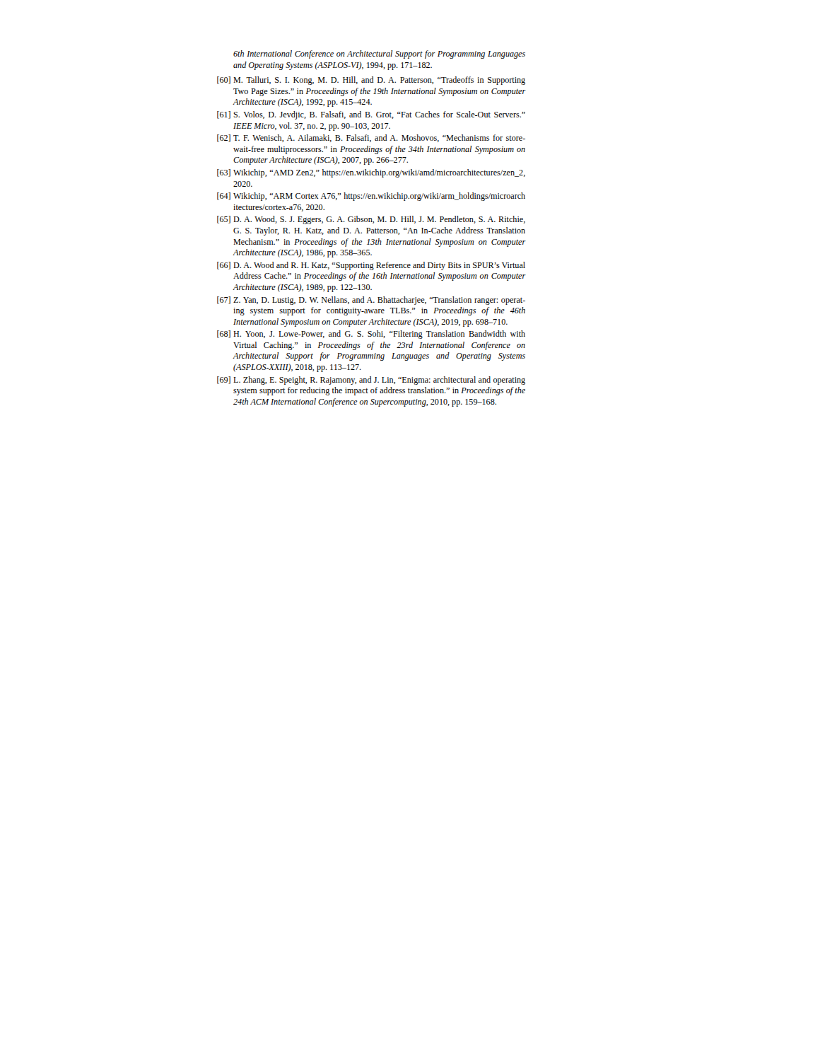6th International Conference on Architectural Support for Programming Languages and Operating Systems (ASPLOS-VI), 1994, pp. 171–182.
[60] M. Talluri, S. I. Kong, M. D. Hill, and D. A. Patterson, “Tradeoffs in Supporting Two Page Sizes.” in Proceedings of the 19th International Symposium on Computer Architecture (ISCA), 1992, pp. 415–424.
[61] S. Volos, D. Jevdjic, B. Falsafi, and B. Grot, “Fat Caches for Scale-Out Servers.” IEEE Micro, vol. 37, no. 2, pp. 90–103, 2017.
[62] T. F. Wenisch, A. Ailamaki, B. Falsafi, and A. Moshovos, “Mechanisms for store-wait-free multiprocessors.” in Proceedings of the 34th International Symposium on Computer Architecture (ISCA), 2007, pp. 266–277.
[63] Wikichip, “AMD Zen2,” https://en.wikichip.org/wiki/amd/microarchitectures/zen_2, 2020.
[64] Wikichip, “ARM Cortex A76,” https://en.wikichip.org/wiki/arm_holdings/microarchitectures/cortex-a76, 2020.
[65] D. A. Wood, S. J. Eggers, G. A. Gibson, M. D. Hill, J. M. Pendleton, S. A. Ritchie, G. S. Taylor, R. H. Katz, and D. A. Patterson, “An In-Cache Address Translation Mechanism.” in Proceedings of the 13th International Symposium on Computer Architecture (ISCA), 1986, pp. 358–365.
[66] D. A. Wood and R. H. Katz, “Supporting Reference and Dirty Bits in SPUR’s Virtual Address Cache.” in Proceedings of the 16th International Symposium on Computer Architecture (ISCA), 1989, pp. 122–130.
[67] Z. Yan, D. Lustig, D. W. Nellans, and A. Bhattacharjee, “Translation ranger: operating system support for contiguity-aware TLBs.” in Proceedings of the 46th International Symposium on Computer Architecture (ISCA), 2019, pp. 698–710.
[68] H. Yoon, J. Lowe-Power, and G. S. Sohi, “Filtering Translation Bandwidth with Virtual Caching.” in Proceedings of the 23rd International Conference on Architectural Support for Programming Languages and Operating Systems (ASPLOS-XXIII), 2018, pp. 113–127.
[69] L. Zhang, E. Speight, R. Rajamony, and J. Lin, “Enigma: architectural and operating system support for reducing the impact of address translation.” in Proceedings of the 24th ACM International Conference on Supercomputing, 2010, pp. 159–168.